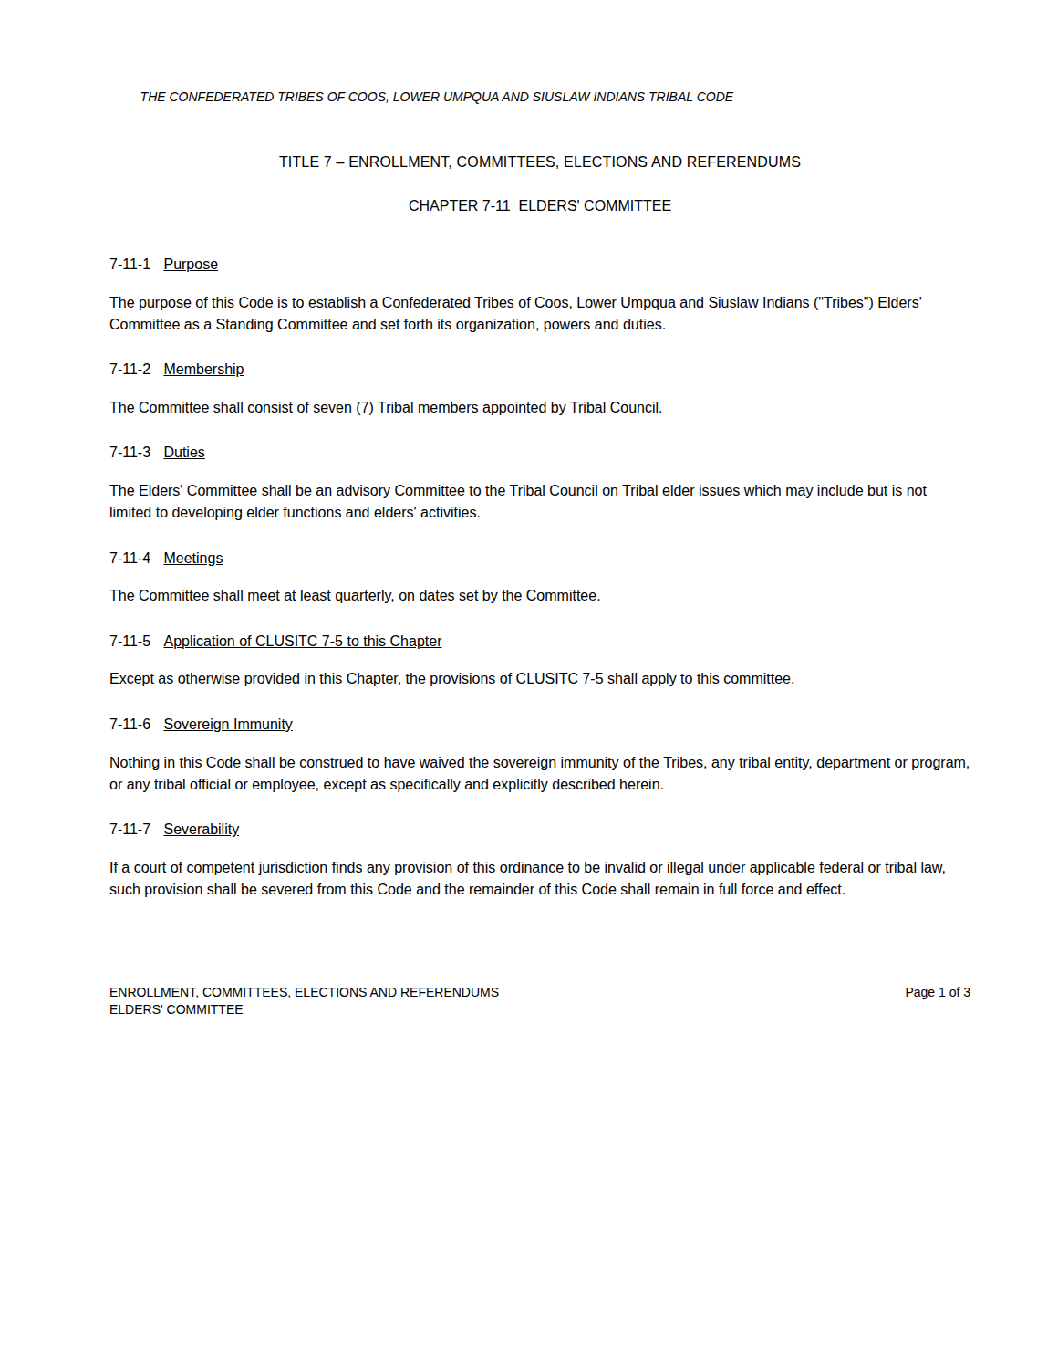THE CONFEDERATED TRIBES OF COOS, LOWER UMPQUA AND SIUSLAW INDIANS TRIBAL CODE
TITLE 7 – ENROLLMENT, COMMITTEES, ELECTIONS AND REFERENDUMS
CHAPTER 7-11 ELDERS' COMMITTEE
7-11-1 Purpose
The purpose of this Code is to establish a Confederated Tribes of Coos, Lower Umpqua and Siuslaw Indians ("Tribes") Elders' Committee as a Standing Committee and set forth its organization, powers and duties.
7-11-2 Membership
The Committee shall consist of seven (7) Tribal members appointed by Tribal Council.
7-11-3 Duties
The Elders' Committee shall be an advisory Committee to the Tribal Council on Tribal elder issues which may include but is not limited to developing elder functions and elders' activities.
7-11-4 Meetings
The Committee shall meet at least quarterly, on dates set by the Committee.
7-11-5 Application of CLUSITC 7-5 to this Chapter
Except as otherwise provided in this Chapter, the provisions of CLUSITC 7-5 shall apply to this committee.
7-11-6 Sovereign Immunity
Nothing in this Code shall be construed to have waived the sovereign immunity of the Tribes, any tribal entity, department or program, or any tribal official or employee, except as specifically and explicitly described herein.
7-11-7 Severability
If a court of competent jurisdiction finds any provision of this ordinance to be invalid or illegal under applicable federal or tribal law, such provision shall be severed from this Code and the remainder of this Code shall remain in full force and effect.
ENROLLMENT, COMMITTEES, ELECTIONS AND REFERENDUMS
ELDERS' COMMITTEE Page 1 of 3